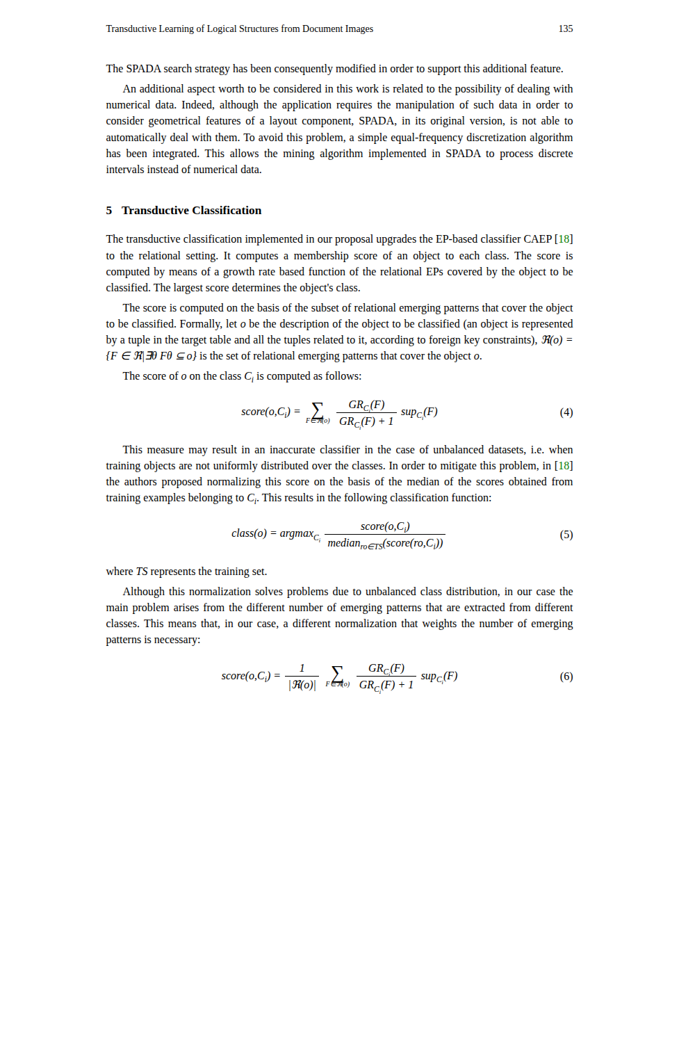Transductive Learning of Logical Structures from Document Images 135
The SPADA search strategy has been consequently modified in order to support this additional feature.
An additional aspect worth to be considered in this work is related to the possibility of dealing with numerical data. Indeed, although the application requires the manipulation of such data in order to consider geometrical features of a layout component, SPADA, in its original version, is not able to automatically deal with them. To avoid this problem, a simple equal-frequency discretization algorithm has been integrated. This allows the mining algorithm implemented in SPADA to process discrete intervals instead of numerical data.
5 Transductive Classification
The transductive classification implemented in our proposal upgrades the EP-based classifier CAEP [18] to the relational setting. It computes a membership score of an object to each class. The score is computed by means of a growth rate based function of the relational EPs covered by the object to be classified. The largest score determines the object's class.
The score is computed on the basis of the subset of relational emerging patterns that cover the object to be classified. Formally, let o be the description of the object to be classified (an object is represented by a tuple in the target table and all the tuples related to it, according to foreign key constraints), ℜ(o) = {F ∈ ℜ|∃θ Fθ ⊆ o} is the set of relational emerging patterns that cover the object o.
The score of o on the class Ci is computed as follows:
score(o,Ci) = ∑ F∈ℜ(o) GRCi(F) GRCi(F) + 1 supCi(F) (4)
This measure may result in an inaccurate classifier in the case of unbalanced datasets, i.e. when training objects are not uniformly distributed over the classes. In order to mitigate this problem, in [18] the authors proposed normalizing this score on the basis of the median of the scores obtained from training examples belonging to Ci. This results in the following classification function:
class(o) = argmaxCi score(o,Ci) medianro∈TS(score(ro,Ci)) (5)
where TS represents the training set.
Although this normalization solves problems due to unbalanced class distribution, in our case the main problem arises from the different number of emerging patterns that are extracted from different classes. This means that, in our case, a different normalization that weights the number of emerging patterns is necessary:
score(o,Ci) = 1 |ℜ(o)| ∑ F∈ℜ(o) GRCi(F) GRCi(F) + 1 supCi(F) (6)